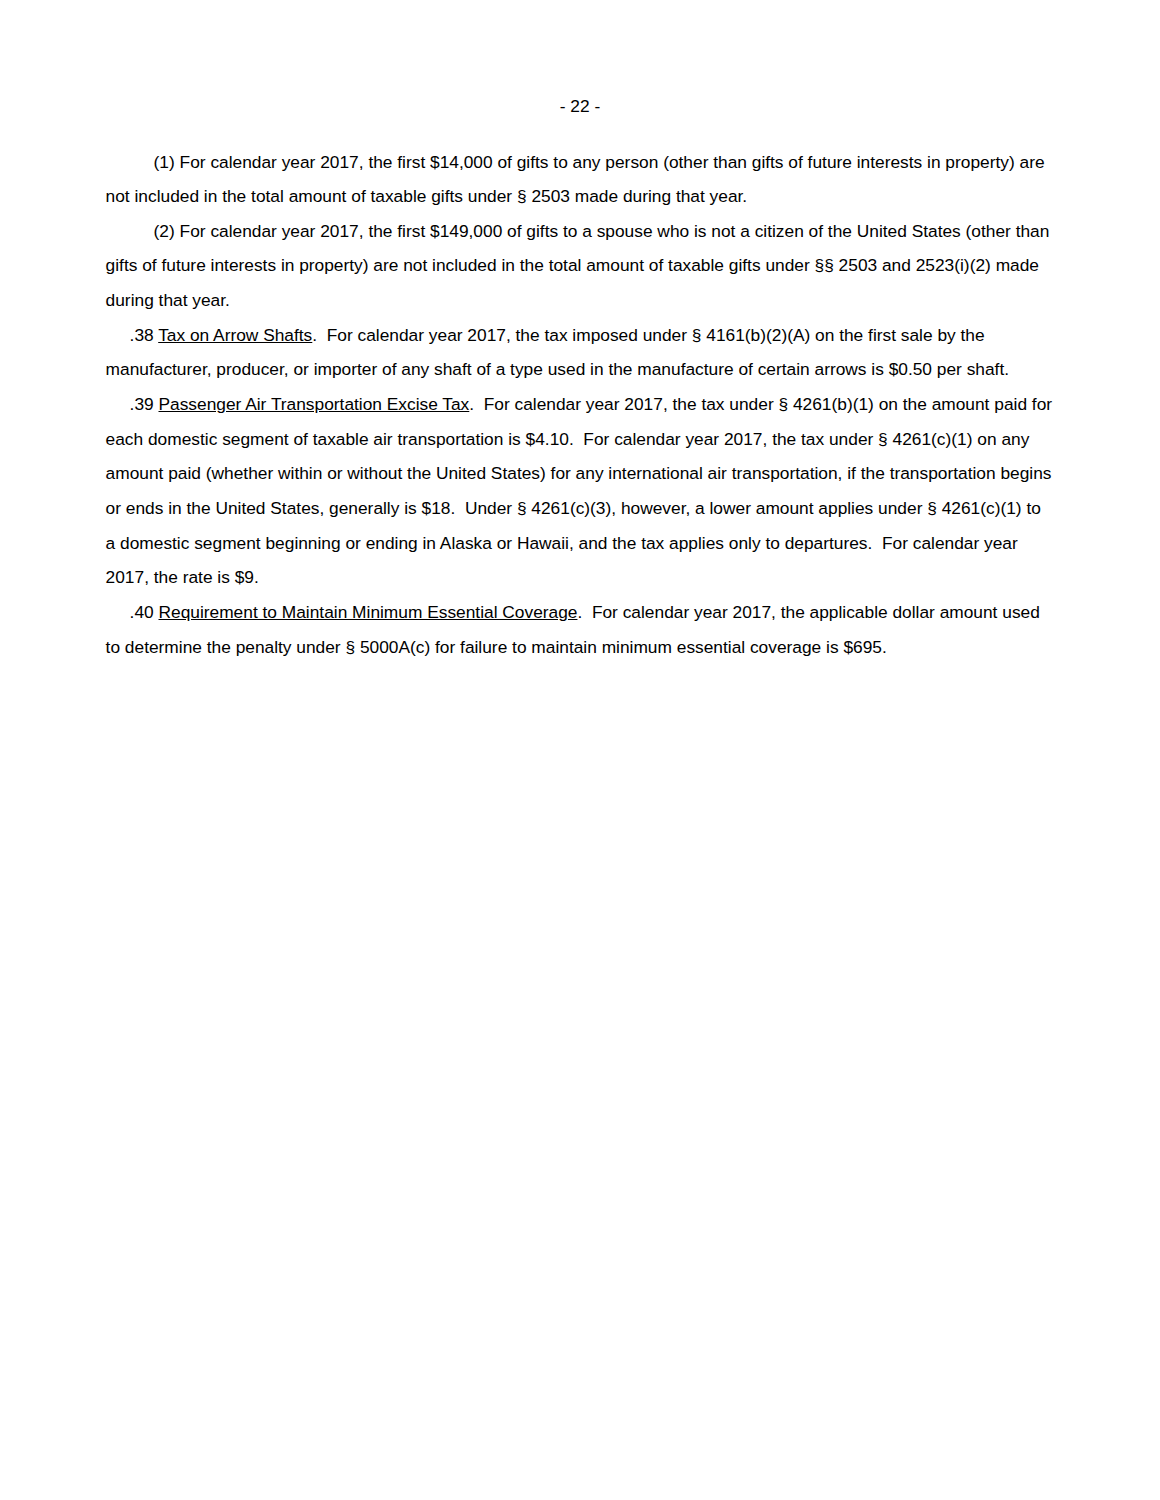- 22 -
(1) For calendar year 2017, the first $14,000 of gifts to any person (other than gifts of future interests in property) are not included in the total amount of taxable gifts under § 2503 made during that year.
(2) For calendar year 2017, the first $149,000 of gifts to a spouse who is not a citizen of the United States (other than gifts of future interests in property) are not included in the total amount of taxable gifts under §§ 2503 and 2523(i)(2) made during that year.
.38 Tax on Arrow Shafts. For calendar year 2017, the tax imposed under § 4161(b)(2)(A) on the first sale by the manufacturer, producer, or importer of any shaft of a type used in the manufacture of certain arrows is $0.50 per shaft.
.39 Passenger Air Transportation Excise Tax. For calendar year 2017, the tax under § 4261(b)(1) on the amount paid for each domestic segment of taxable air transportation is $4.10. For calendar year 2017, the tax under § 4261(c)(1) on any amount paid (whether within or without the United States) for any international air transportation, if the transportation begins or ends in the United States, generally is $18. Under § 4261(c)(3), however, a lower amount applies under § 4261(c)(1) to a domestic segment beginning or ending in Alaska or Hawaii, and the tax applies only to departures. For calendar year 2017, the rate is $9.
.40 Requirement to Maintain Minimum Essential Coverage. For calendar year 2017, the applicable dollar amount used to determine the penalty under § 5000A(c) for failure to maintain minimum essential coverage is $695.